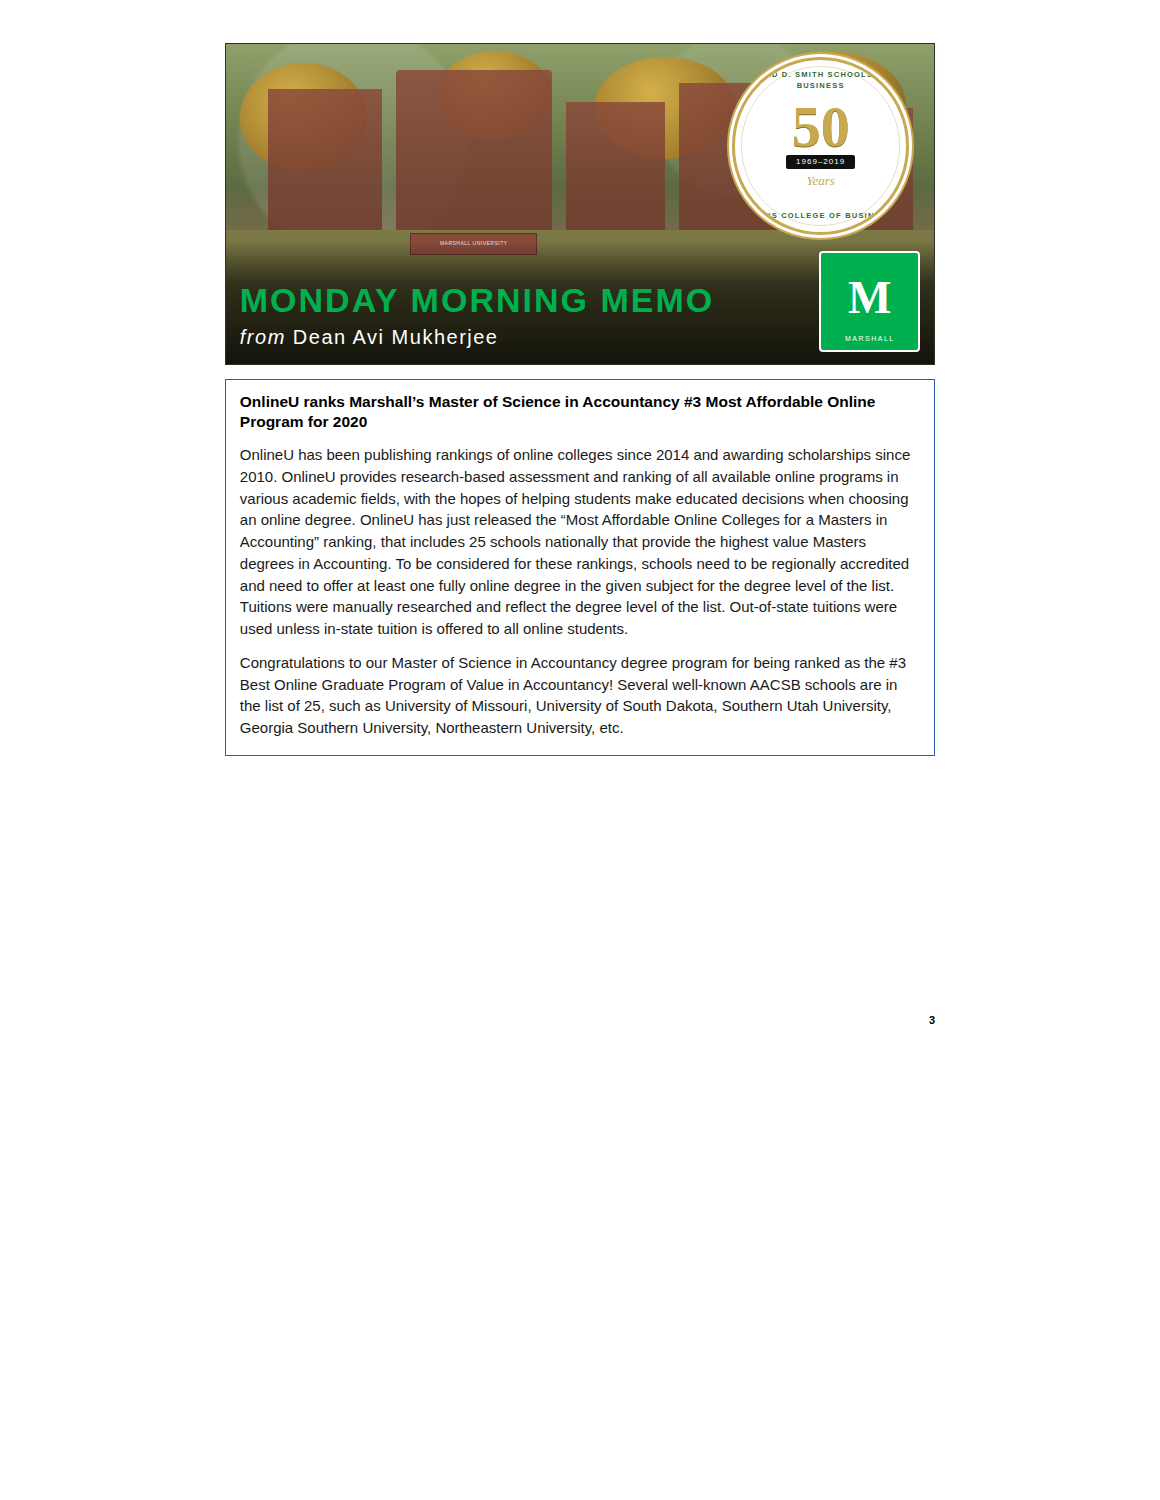Marshall University
Brad D. Smith Schools of Business
50
1969–2019
Years
Lewis College of Business
Monday Morning Memo
from Dean Avi Mukherjee
M
Marshall
OnlineU ranks Marshall’s Master of Science in Accountancy #3 Most Affordable Online Program for 2020
OnlineU has been publishing rankings of online colleges since 2014 and awarding scholarships since 2010. OnlineU provides research-based assessment and ranking of all available online programs in various academic fields, with the hopes of helping students make educated decisions when choosing an online degree. OnlineU has just released the “Most Affordable Online Colleges for a Masters in Accounting” ranking, that includes 25 schools nationally that provide the highest value Masters degrees in Accounting. To be considered for these rankings, schools need to be regionally accredited and need to offer at least one fully online degree in the given subject for the degree level of the list. Tuitions were manually researched and reflect the degree level of the list. Out-of-state tuitions were used unless in-state tuition is offered to all online students.
Congratulations to our Master of Science in Accountancy degree program for being ranked as the #3 Best Online Graduate Program of Value in Accountancy! Several well-known AACSB schools are in the list of 25, such as University of Missouri, University of South Dakota, Southern Utah University, Georgia Southern University, Northeastern University, etc.
3